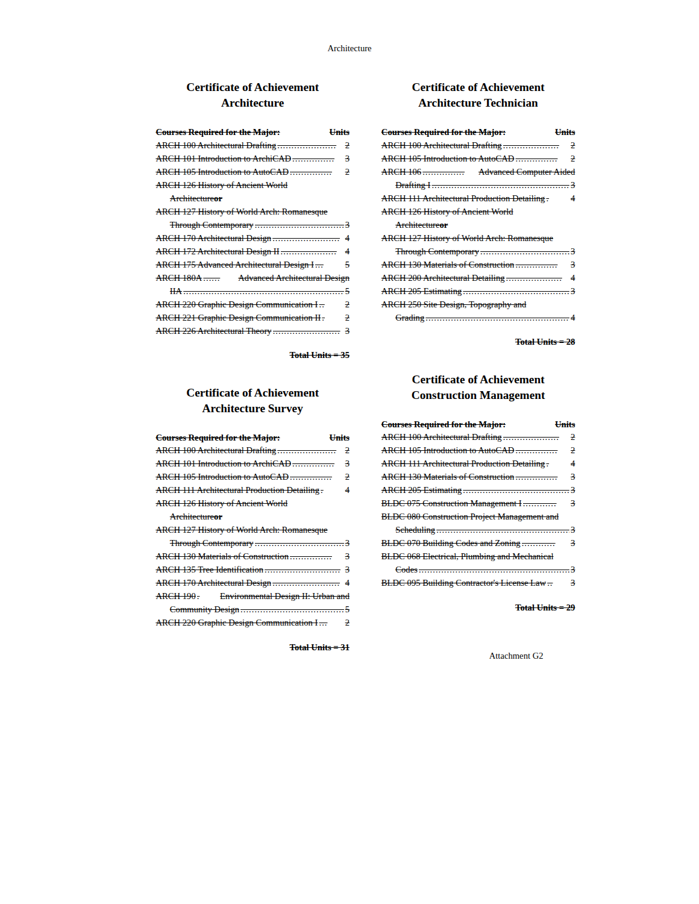Architecture
Certificate of Achievement
Architecture
Courses Required for the Major: Units
ARCH 100 Architectural Drafting..................... 2
ARCH 101 Introduction to ArchiCAD............... 3
ARCH 105 Introduction to AutoCAD............... 2
ARCH 126 History of Ancient World
Architecture or
ARCH 127 History of World Arch: Romanesque
Through Contemporary................................... 3
ARCH 170 Architectural Design........................ 4
ARCH 172 Architectural Design II.................... 4
ARCH 175 Advanced Architectural Design I... 5
ARCH 180A...... Advanced Architectural Design
IIA.................................................................. 5
ARCH 220 Graphic Design Communication I.. 2
ARCH 221 Graphic Design Communication II. 2
ARCH 226 Architectural Theory........................ 3
Total Units = 35
Certificate of Achievement
Architecture Survey
Courses Required for the Major: Units
ARCH 100 Architectural Drafting..................... 2
ARCH 101 Introduction to ArchiCAD............... 3
ARCH 105 Introduction to AutoCAD............... 2
ARCH 111 Architectural Production Detailing. 4
ARCH 126 History of Ancient World
Architecture or
ARCH 127 History of World Arch: Romanesque
Through Contemporary................................... 3
ARCH 130 Materials of Construction............... 3
ARCH 135 Tree Identification........................... 3
ARCH 170 Architectural Design........................ 4
ARCH 190. Environmental Design II: Urban and
Community Design........................................ 5
ARCH 220 Graphic Design Communication I... 2
Total Units = 31
Certificate of Achievement
Architecture Technician
Courses Required for the Major: Units
ARCH 100 Architectural Drafting.................... 2
ARCH 105 Introduction to AutoCAD............... 2
ARCH 106............... Advanced Computer Aided
Drafting I....................................................... 3
ARCH 111 Architectural Production Detailing. 4
ARCH 126 History of Ancient World
Architecture or
ARCH 127 History of World Arch: Romanesque
Through Contemporary.................................. 3
ARCH 130 Materials of Construction............... 3
ARCH 200 Architectural Detailing.................... 4
ARCH 205 Estimating........................................ 3
ARCH 250 Site Design, Topography and
Grading........................................................... 4
Total Units = 28
Certificate of Achievement
Construction Management
Courses Required for the Major: Units
ARCH 100 Architectural Drafting.................... 2
ARCH 105 Introduction to AutoCAD............... 2
ARCH 111 Architectural Production Detailing. 4
ARCH 130 Materials of Construction............... 3
ARCH 205 Estimating........................................ 3
BLDC 075 Construction Management I............ 3
BLDC 080 Construction Project Management and
Scheduling..................................................... 3
BLDC 070 Building Codes and Zoning............ 3
BLDC 068 Electrical, Plumbing and Mechanical
Codes............................................................. 3
BLDC 095 Building Contractor's License Law.. 3
Total Units = 29
Attachment G2